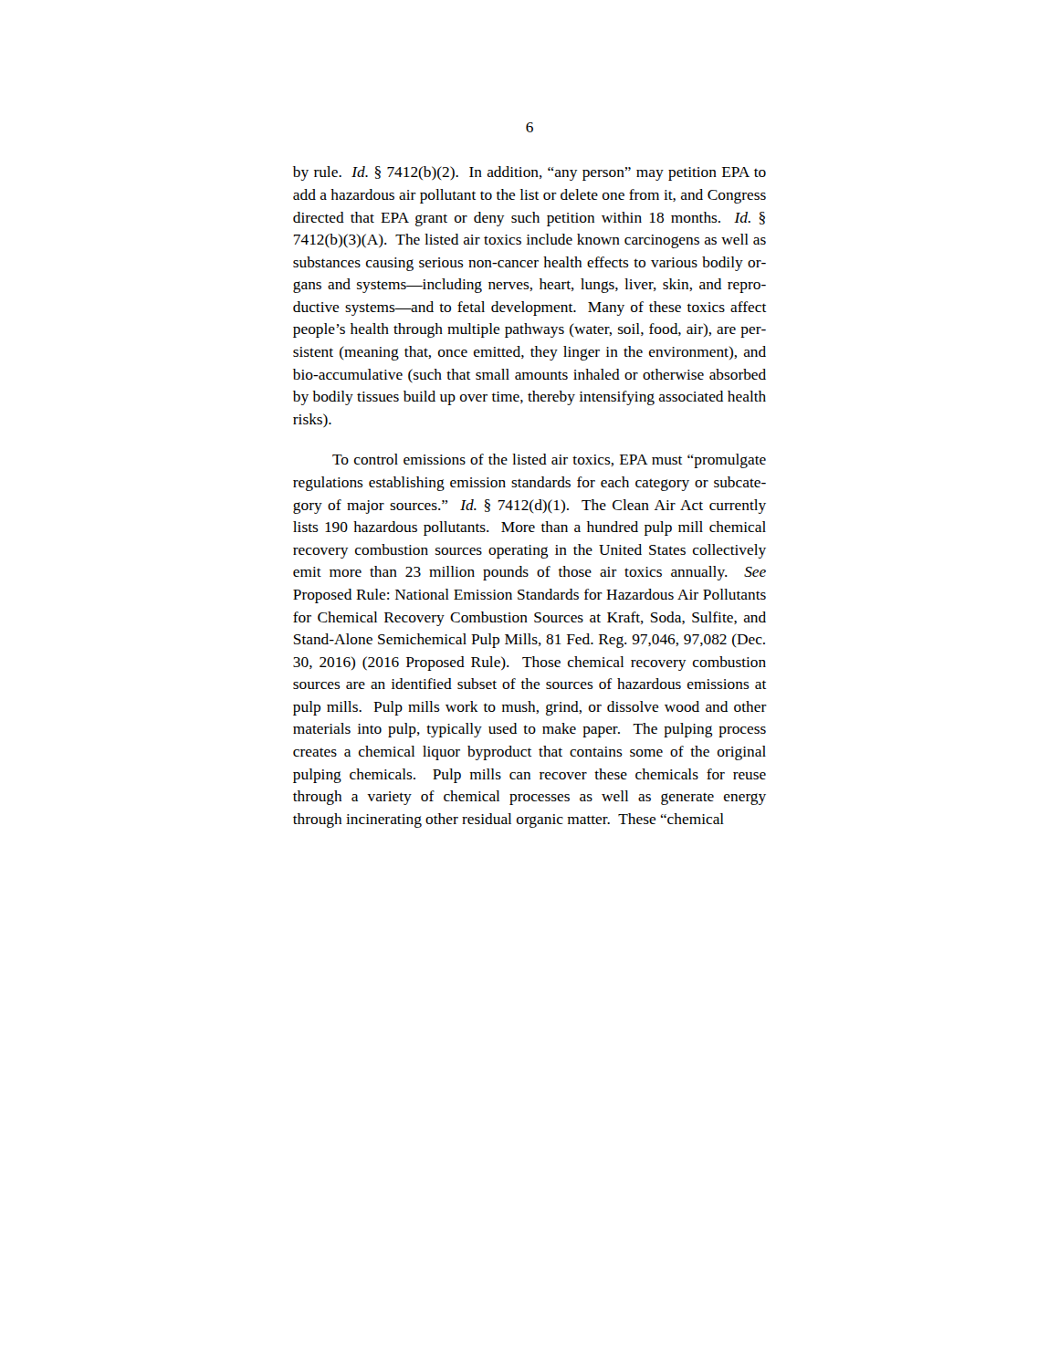6
by rule. Id. § 7412(b)(2). In addition, “any person” may petition EPA to add a hazardous air pollutant to the list or delete one from it, and Congress directed that EPA grant or deny such petition within 18 months. Id. § 7412(b)(3)(A). The listed air toxics include known carcinogens as well as substances causing serious non-cancer health effects to various bodily organs and systems—including nerves, heart, lungs, liver, skin, and reproductive systems—and to fetal development. Many of these toxics affect people’s health through multiple pathways (water, soil, food, air), are persistent (meaning that, once emitted, they linger in the environment), and bio-accumulative (such that small amounts inhaled or otherwise absorbed by bodily tissues build up over time, thereby intensifying associated health risks).
To control emissions of the listed air toxics, EPA must “promulgate regulations establishing emission standards for each category or subcategory of major sources.” Id. § 7412(d)(1). The Clean Air Act currently lists 190 hazardous pollutants. More than a hundred pulp mill chemical recovery combustion sources operating in the United States collectively emit more than 23 million pounds of those air toxics annually. See Proposed Rule: National Emission Standards for Hazardous Air Pollutants for Chemical Recovery Combustion Sources at Kraft, Soda, Sulfite, and Stand-Alone Semichemical Pulp Mills, 81 Fed. Reg. 97,046, 97,082 (Dec. 30, 2016) (2016 Proposed Rule). Those chemical recovery combustion sources are an identified subset of the sources of hazardous emissions at pulp mills. Pulp mills work to mush, grind, or dissolve wood and other materials into pulp, typically used to make paper. The pulping process creates a chemical liquor byproduct that contains some of the original pulping chemicals. Pulp mills can recover these chemicals for reuse through a variety of chemical processes as well as generate energy through incinerating other residual organic matter. These “chemical